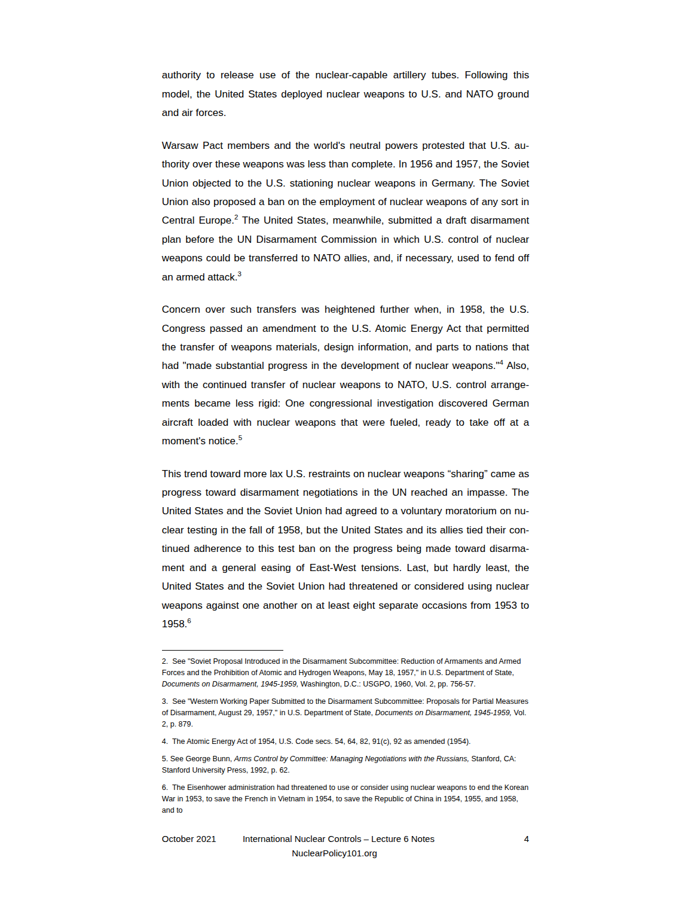authority to release use of the nuclear-capable artillery tubes. Following this model, the United States deployed nuclear weapons to U.S. and NATO ground and air forces.
Warsaw Pact members and the world's neutral powers protested that U.S. authority over these weapons was less than complete. In 1956 and 1957, the Soviet Union objected to the U.S. stationing nuclear weapons in Germany. The Soviet Union also proposed a ban on the employment of nuclear weapons of any sort in Central Europe.2 The United States, meanwhile, submitted a draft disarmament plan before the UN Disarmament Commission in which U.S. control of nuclear weapons could be transferred to NATO allies, and, if necessary, used to fend off an armed attack.3
Concern over such transfers was heightened further when, in 1958, the U.S. Congress passed an amendment to the U.S. Atomic Energy Act that permitted the transfer of weapons materials, design information, and parts to nations that had "made substantial progress in the development of nuclear weapons."4 Also, with the continued transfer of nuclear weapons to NATO, U.S. control arrangements became less rigid: One congressional investigation discovered German aircraft loaded with nuclear weapons that were fueled, ready to take off at a moment's notice.5
This trend toward more lax U.S. restraints on nuclear weapons “sharing” came as progress toward disarmament negotiations in the UN reached an impasse. The United States and the Soviet Union had agreed to a voluntary moratorium on nuclear testing in the fall of 1958, but the United States and its allies tied their continued adherence to this test ban on the progress being made toward disarmament and a general easing of East-West tensions. Last, but hardly least, the United States and the Soviet Union had threatened or considered using nuclear weapons against one another on at least eight separate occasions from 1953 to 1958.6
2. See "Soviet Proposal Introduced in the Disarmament Subcommittee: Reduction of Armaments and Armed Forces and the Prohibition of Atomic and Hydrogen Weapons, May 18, 1957," in U.S. Department of State, Documents on Disarmament, 1945-1959, Washington, D.C.: USGPO, 1960, Vol. 2, pp. 756-57.
3. See "Western Working Paper Submitted to the Disarmament Subcommittee: Proposals for Partial Measures of Disarmament, August 29, 1957," in U.S. Department of State, Documents on Disarmament, 1945-1959, Vol. 2, p. 879.
4. The Atomic Energy Act of 1954, U.S. Code secs. 54, 64, 82, 91(c), 92 as amended (1954).
5. See George Bunn, Arms Control by Committee: Managing Negotiations with the Russians, Stanford, CA: Stanford University Press, 1992, p. 62.
6. The Eisenhower administration had threatened to use or consider using nuclear weapons to end the Korean War in 1953, to save the French in Vietnam in 1954, to save the Republic of China in 1954, 1955, and 1958, and to
October 2021
International Nuclear Controls – Lecture 6 Notes
4
NuclearPolicy101.org